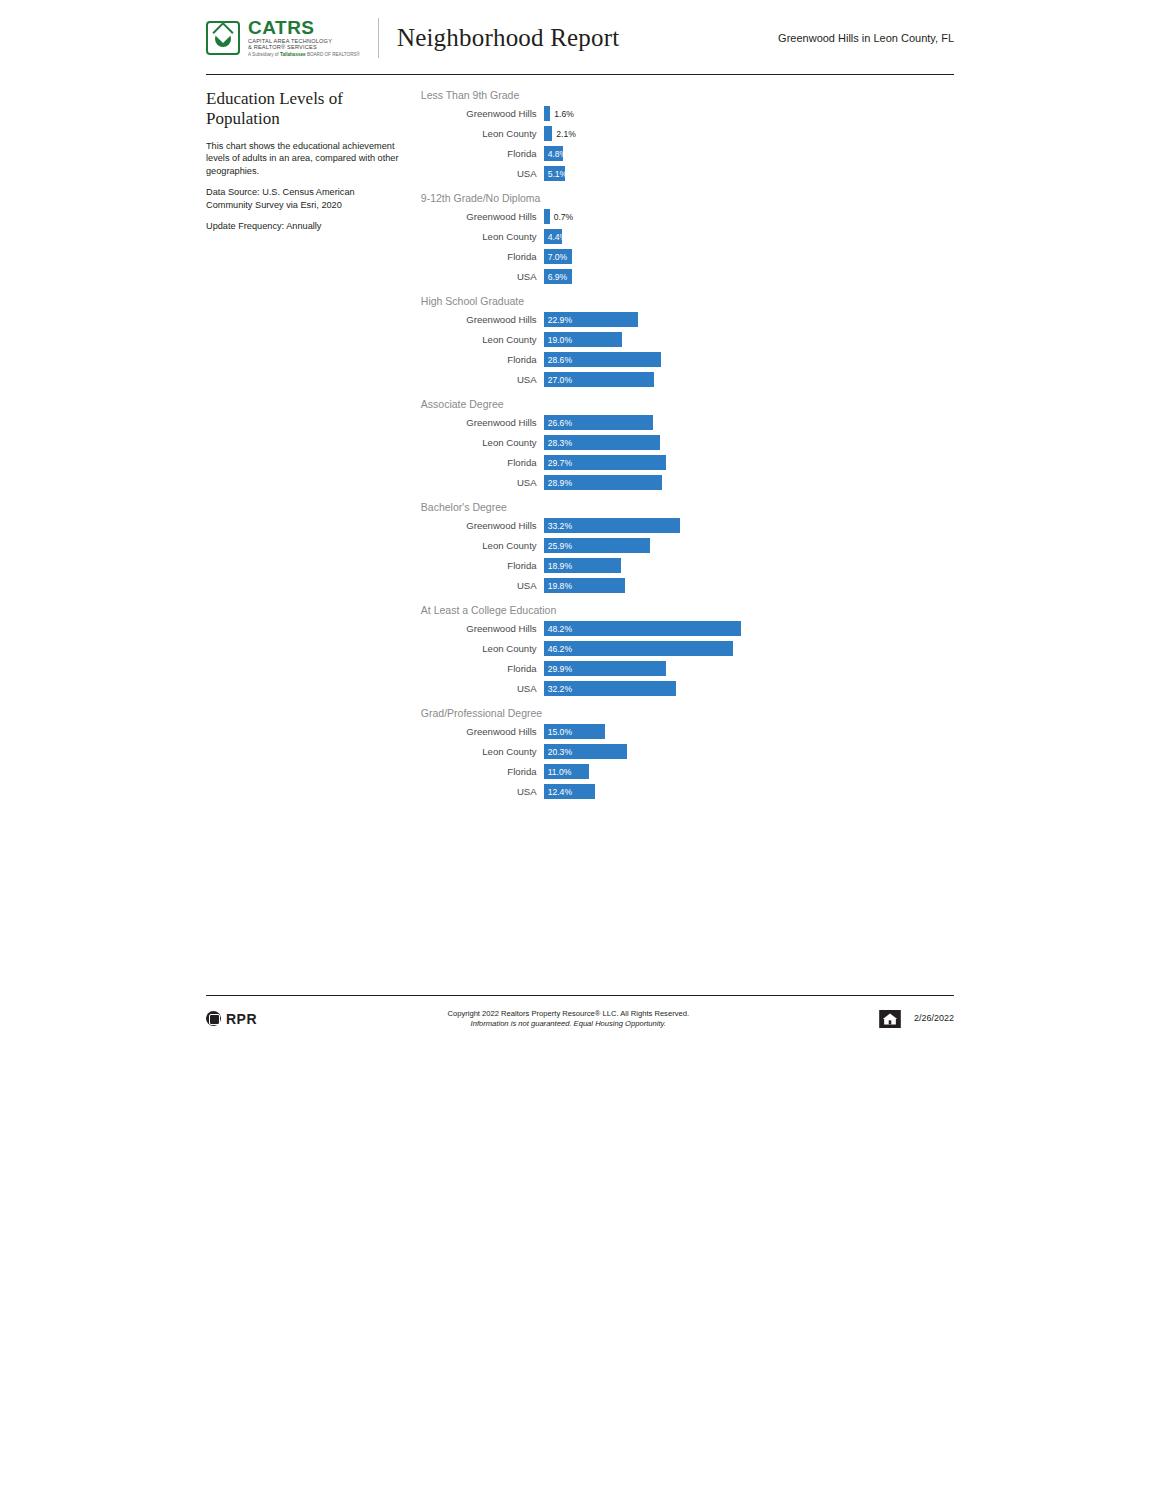CATRS CAPITAL AREA TECHNOLOGY
& REALTOR® SERVICES A Subsidiary of Tallahassee BOARD OF REALTORS®
Neighborhood Report
Greenwood Hills in Leon County, FL
Education Levels of
Population
This chart shows the educational achievement levels of adults in an area, compared with other geographies.
Data Source: U.S. Census American Community Survey via Esri, 2020
Update Frequency: Annually
Less Than 9th Grade
Greenwood Hills
1.6%
Leon County
2.1%
Florida
4.8%
USA
5.1%
9-12th Grade/No Diploma
Greenwood Hills
0.7%
Leon County
4.4%
Florida
7.0%
USA
6.9%
High School Graduate
Greenwood Hills
22.9%
Leon County
19.0%
Florida
28.6%
USA
27.0%
Associate Degree
Greenwood Hills
26.6%
Leon County
28.3%
Florida
29.7%
USA
28.9%
Bachelor's Degree
Greenwood Hills
33.2%
Leon County
25.9%
Florida
18.9%
USA
19.8%
At Least a College Education
Greenwood Hills
48.2%
Leon County
46.2%
Florida
29.9%
USA
32.2%
Grad/Professional Degree
Greenwood Hills
15.0%
Leon County
20.3%
Florida
11.0%
USA
12.4%
RPR
Copyright 2022 Realtors Property Resource® LLC. All Rights Reserved.
Information is not guaranteed. Equal Housing Opportunity.
2/26/2022